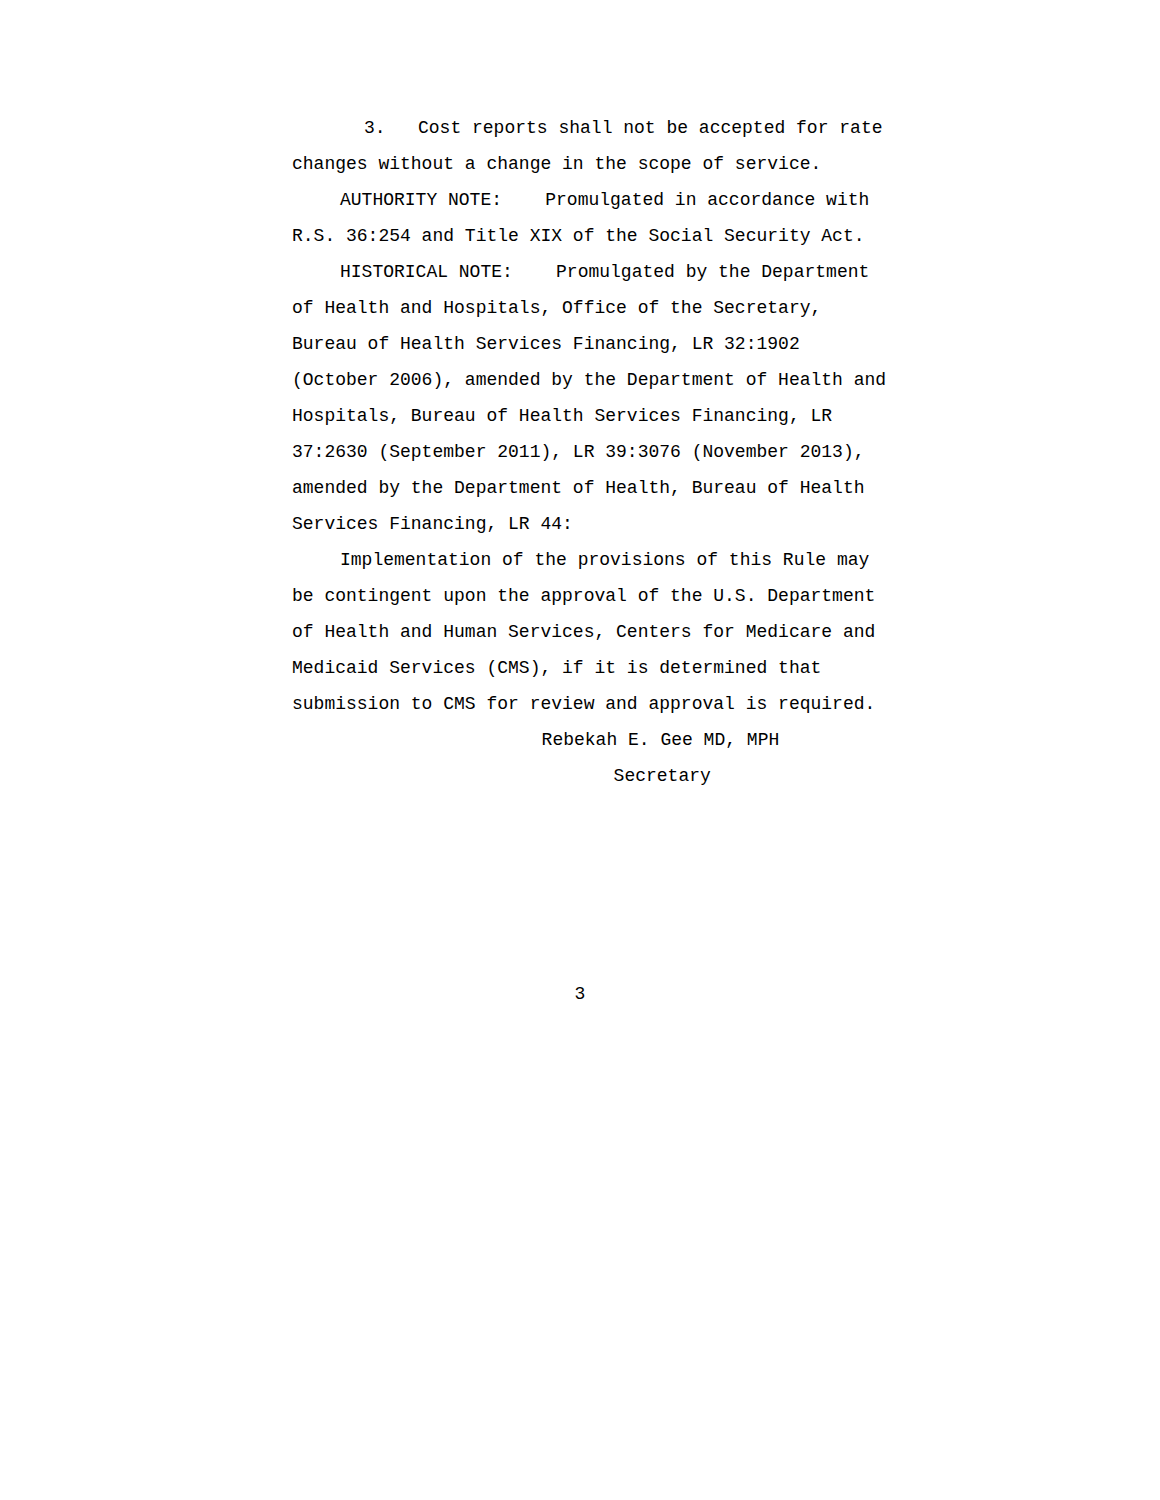3. Cost reports shall not be accepted for rate changes without a change in the scope of service.
AUTHORITY NOTE: Promulgated in accordance with R.S. 36:254 and Title XIX of the Social Security Act.
HISTORICAL NOTE: Promulgated by the Department of Health and Hospitals, Office of the Secretary, Bureau of Health Services Financing, LR 32:1902 (October 2006), amended by the Department of Health and Hospitals, Bureau of Health Services Financing, LR 37:2630 (September 2011), LR 39:3076 (November 2013), amended by the Department of Health, Bureau of Health Services Financing, LR 44:
Implementation of the provisions of this Rule may be contingent upon the approval of the U.S. Department of Health and Human Services, Centers for Medicare and Medicaid Services (CMS), if it is determined that submission to CMS for review and approval is required.
Rebekah E. Gee MD, MPH
Secretary
3